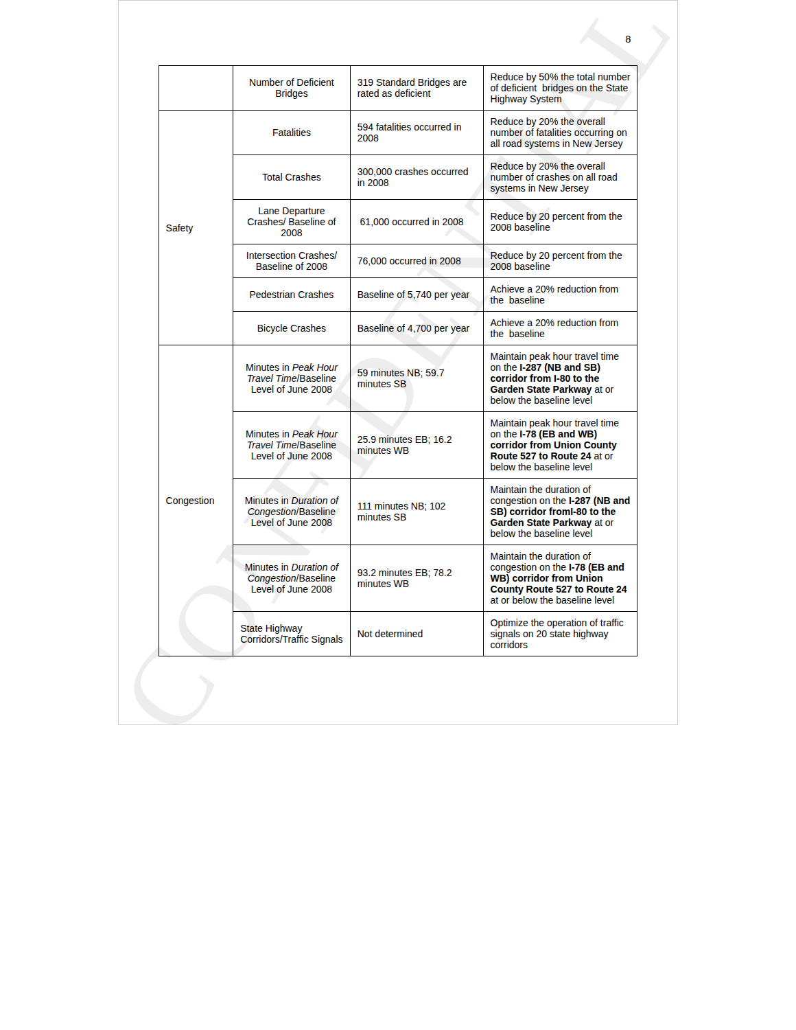8
CONFIDENTIAL
| | Number of Deficient Bridges | 319 Standard Bridges are rated as deficient | Reduce by 50% the total number of deficient bridges on the State Highway System |
| Safety | Fatalities | 594 fatalities occurred in 2008 | Reduce by 20% the overall number of fatalities occurring on all road systems in New Jersey |
| Total Crashes | 300,000 crashes occurred in 2008 | Reduce by 20% the overall number of crashes on all road systems in New Jersey |
| Lane Departure Crashes/ Baseline of 2008 | 61,000 occurred in 2008 | Reduce by 20 percent from the 2008 baseline |
| Intersection Crashes/ Baseline of 2008 | 76,000 occurred in 2008 | Reduce by 20 percent from the 2008 baseline |
| Pedestrian Crashes | Baseline of 5,740 per year | Achieve a 20% reduction from the baseline |
| Bicycle Crashes | Baseline of 4,700 per year | Achieve a 20% reduction from the baseline |
| Congestion | Minutes in Peak Hour Travel Time /Baseline Level of June 2008 | 59 minutes NB; 59.7 minutes SB | Maintain peak hour travel time on the I-287 (NB and SB) corridor from I-80 to the Garden State Parkway at or below the baseline level |
| Minutes in Peak Hour Travel Time /Baseline Level of June 2008 | 25.9 minutes EB; 16.2 minutes WB | Maintain peak hour travel time on the I-78 (EB and WB) corridor from Union County Route 527 to Route 24 at or below the baseline level |
| Minutes in Duration of Congestion /Baseline Level of June 2008 | 111 minutes NB; 102 minutes SB | Maintain the duration of congestion on the I-287 (NB and SB) corridor from I-80 to the Garden State Parkway at or below the baseline level |
| Minutes in Duration of Congestion /Baseline Level of June 2008 | 93.2 minutes EB; 78.2 minutes WB | Maintain the duration of congestion on the I-78 (EB and WB) corridor from Union County Route 527 to Route 24 at or below the baseline level |
| State Highway Corridors/Traffic Signals | Not determined | Optimize the operation of traffic signals on 20 state highway corridors |